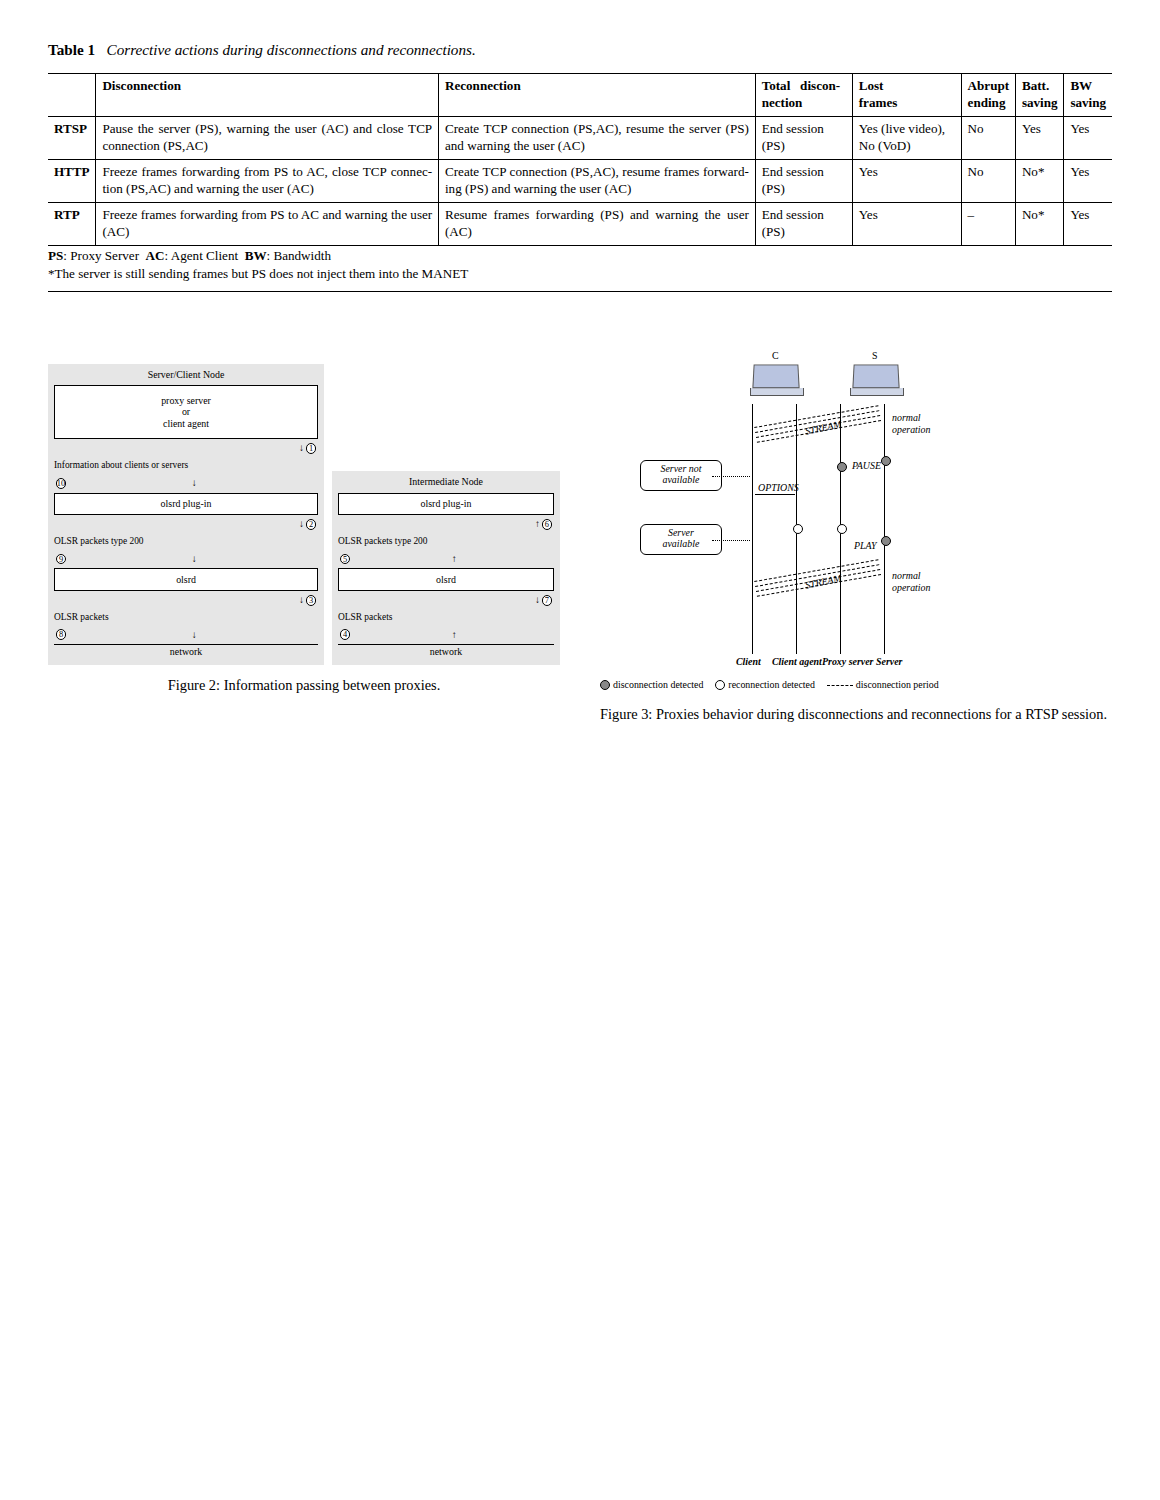Table 1 Corrective actions during disconnections and reconnections.
| | Disconnection | Reconnection | Total discon- nection | Lost frames | Abrupt ending | Batt. saving | BW saving |
| --- | --- | --- | --- | --- | --- | --- | --- |
| RTSP | Pause the server (PS), warning the user (AC) and close TCP connection (PS,AC) | Create TCP connection (PS,AC), resume the server (PS) and warning the user (AC) | End session (PS) | Yes (live video), No (VoD) | No | Yes | Yes |
| HTTP | Freeze frames forwarding from PS to AC, close TCP connection (PS,AC) and warning the user (AC) | Create TCP connection (PS,AC), resume frames forwarding (PS) and warning the user (AC) | End session (PS) | Yes | No | No* | Yes |
| RTP | Freeze frames forwarding from PS to AC and warning the user (AC) | Resume frames forwarding (PS) and warning the user (AC) | End session (PS) | Yes | – | No* | Yes |
PS: Proxy Server AC: Agent Client BW: Bandwidth
*The server is still sending frames but PS does not inject them into the MANET
Server/Client Node
proxy server
or
client agent
1
Information about clients or servers
10
olsrd plug-in
2
OLSR packets type 200
9
olsrd
3
OLSR packets
8
network
Intermediate Node
olsrd plug-in
6
OLSR packets type 200
5
olsrd
7
OLSR packets
4
network
Figure 2: Information passing between proxies.
C
S
STREAM
normal
operation
PAUSE
Server not
available
OPTIONS
Server
available
PLAY
STREAM
normal
operation
Client
Client agent
Proxy server
Server
disconnection detected reconnection detected disconnection period
Figure 3: Proxies behavior during disconnections and reconnections for a RTSP session.